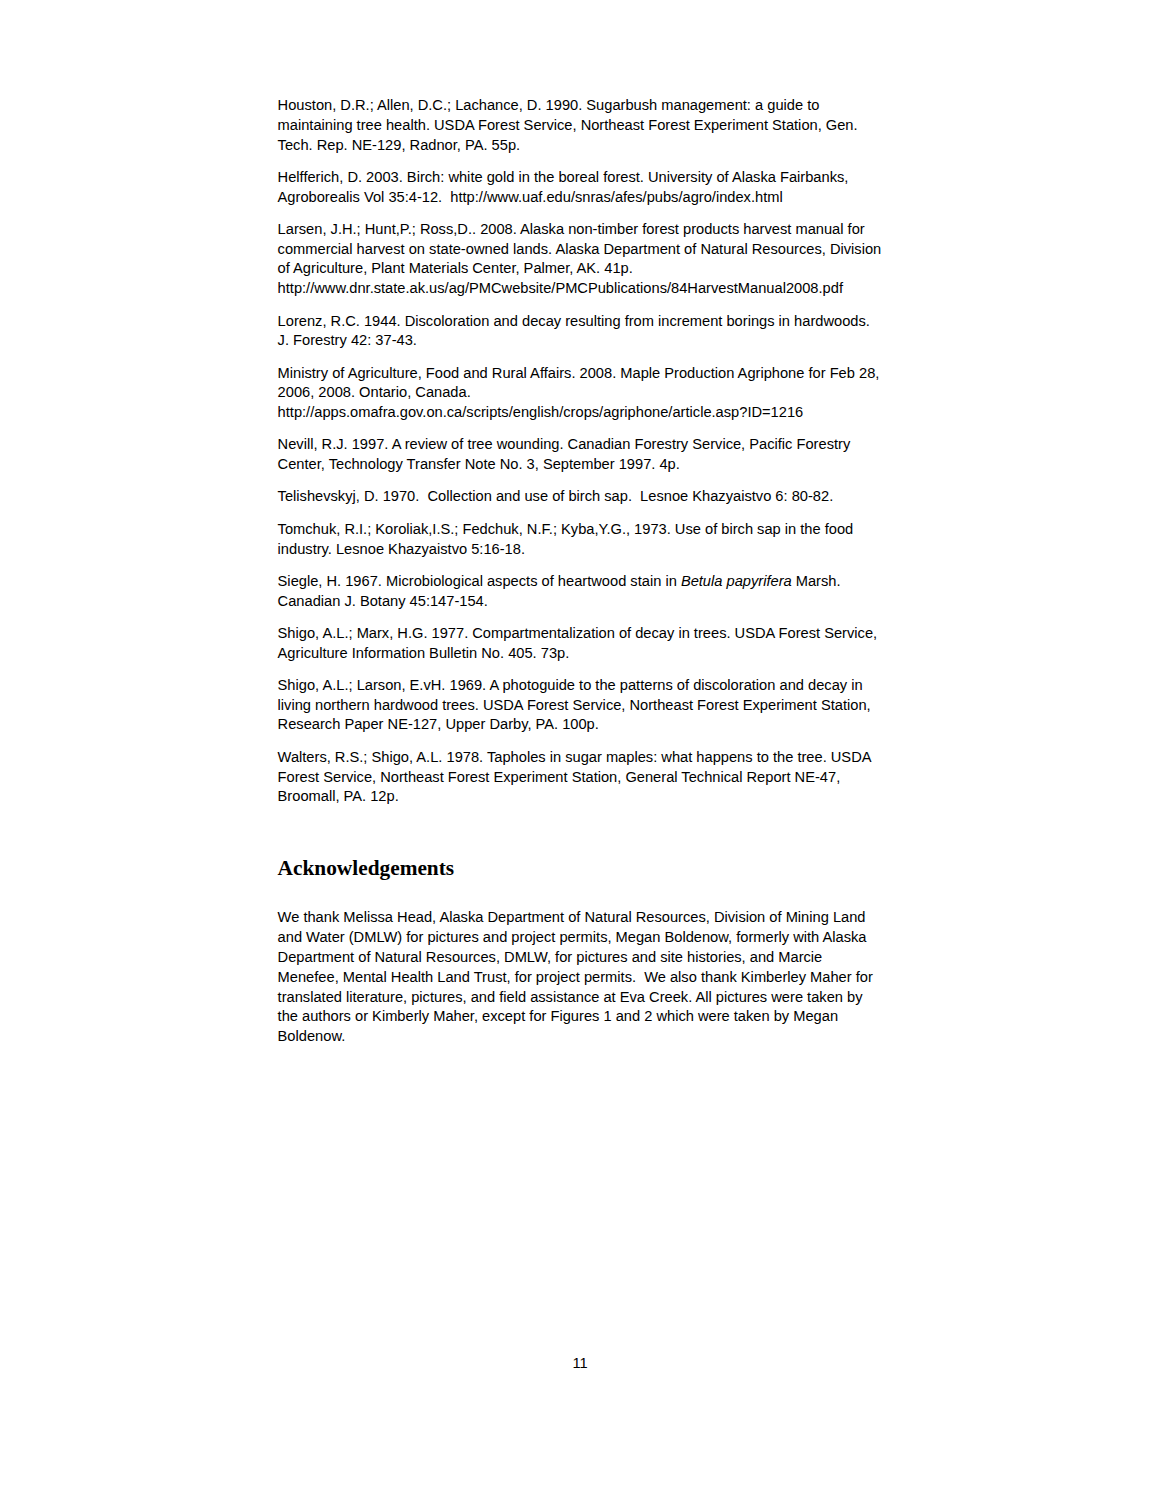Houston, D.R.; Allen, D.C.; Lachance, D. 1990. Sugarbush management: a guide to maintaining tree health. USDA Forest Service, Northeast Forest Experiment Station, Gen. Tech. Rep. NE-129, Radnor, PA. 55p.
Helfferich, D. 2003. Birch: white gold in the boreal forest. University of Alaska Fairbanks, Agroborealis Vol 35:4-12. http://www.uaf.edu/snras/afes/pubs/agro/index.html
Larsen, J.H.; Hunt,P.; Ross,D.. 2008. Alaska non-timber forest products harvest manual for commercial harvest on state-owned lands. Alaska Department of Natural Resources, Division of Agriculture, Plant Materials Center, Palmer, AK. 41p.
http://www.dnr.state.ak.us/ag/PMCwebsite/PMCPublications/84HarvestManual2008.pdf
Lorenz, R.C. 1944. Discoloration and decay resulting from increment borings in hardwoods. J. Forestry 42: 37-43.
Ministry of Agriculture, Food and Rural Affairs. 2008. Maple Production Agriphone for Feb 28, 2006, 2008. Ontario, Canada.
http://apps.omafra.gov.on.ca/scripts/english/crops/agriphone/article.asp?ID=1216
Nevill, R.J. 1997. A review of tree wounding. Canadian Forestry Service, Pacific Forestry Center, Technology Transfer Note No. 3, September 1997. 4p.
Telishevskyj, D. 1970. Collection and use of birch sap. Lesnoe Khazyaistvo 6: 80-82.
Tomchuk, R.I.; Koroliak,I.S.; Fedchuk, N.F.; Kyba,Y.G., 1973. Use of birch sap in the food industry. Lesnoe Khazyaistvo 5:16-18.
Siegle, H. 1967. Microbiological aspects of heartwood stain in Betula papyrifera Marsh. Canadian J. Botany 45:147-154.
Shigo, A.L.; Marx, H.G. 1977. Compartmentalization of decay in trees. USDA Forest Service, Agriculture Information Bulletin No. 405. 73p.
Shigo, A.L.; Larson, E.vH. 1969. A photoguide to the patterns of discoloration and decay in living northern hardwood trees. USDA Forest Service, Northeast Forest Experiment Station, Research Paper NE-127, Upper Darby, PA. 100p.
Walters, R.S.; Shigo, A.L. 1978. Tapholes in sugar maples: what happens to the tree. USDA Forest Service, Northeast Forest Experiment Station, General Technical Report NE-47, Broomall, PA. 12p.
Acknowledgements
We thank Melissa Head, Alaska Department of Natural Resources, Division of Mining Land and Water (DMLW) for pictures and project permits, Megan Boldenow, formerly with Alaska Department of Natural Resources, DMLW, for pictures and site histories, and Marcie Menefee, Mental Health Land Trust, for project permits. We also thank Kimberley Maher for translated literature, pictures, and field assistance at Eva Creek. All pictures were taken by the authors or Kimberly Maher, except for Figures 1 and 2 which were taken by Megan Boldenow.
11